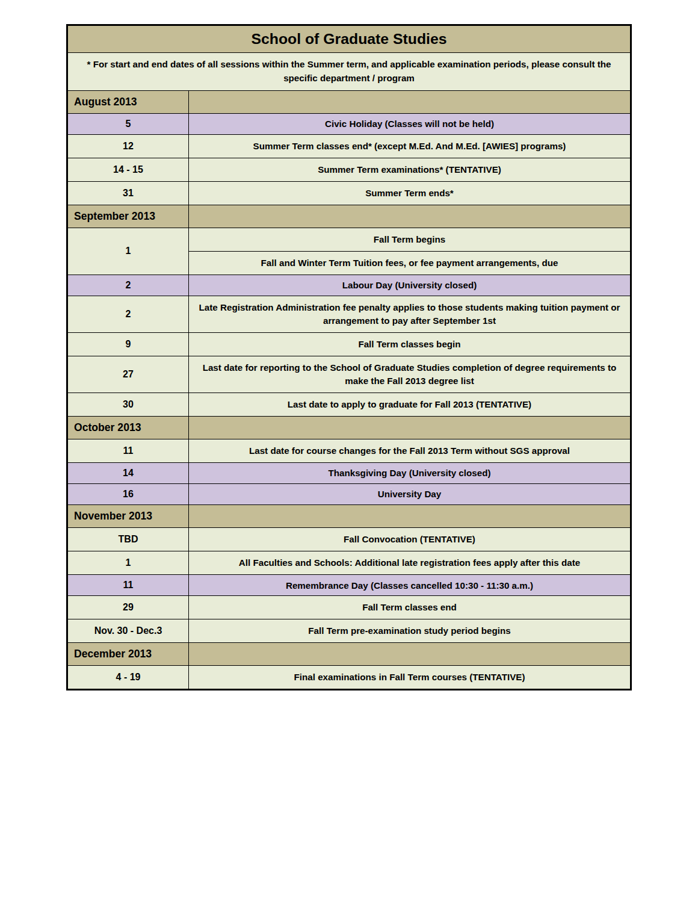| School of Graduate Studies |
| * For start and end dates of all sessions within the Summer term, and applicable examination periods, please consult the specific department / program |
| August 2013 | |
| 5 | Civic Holiday (Classes will not be held) |
| 12 | Summer Term classes end* (except M.Ed. And M.Ed. [AWIES] programs) |
| 14 - 15 | Summer Term examinations* (TENTATIVE) |
| 31 | Summer Term ends* |
| September 2013 | |
| 1 | Fall Term begins |
| Fall and Winter Term Tuition fees, or fee payment arrangements, due |
| 2 | Labour Day (University closed) |
| 2 | Late Registration Administration fee penalty applies to those students making tuition payment or arrangement to pay after September 1st |
| 9 | Fall Term classes begin |
| 27 | Last date for reporting to the School of Graduate Studies completion of degree requirements to make the Fall 2013 degree list |
| 30 | Last date to apply to graduate for Fall 2013 (TENTATIVE) |
| October 2013 | |
| 11 | Last date for course changes for the Fall 2013 Term without SGS approval |
| 14 | Thanksgiving Day (University closed) |
| 16 | University Day |
| November 2013 | |
| TBD | Fall Convocation (TENTATIVE) |
| 1 | All Faculties and Schools: Additional late registration fees apply after this date |
| 11 | Remembrance Day (Classes cancelled 10:30 - 11:30 a.m.) |
| 29 | Fall Term classes end |
| Nov. 30 - Dec.3 | Fall Term pre-examination study period begins |
| December 2013 | |
| 4 - 19 | Final examinations in Fall Term courses (TENTATIVE) |